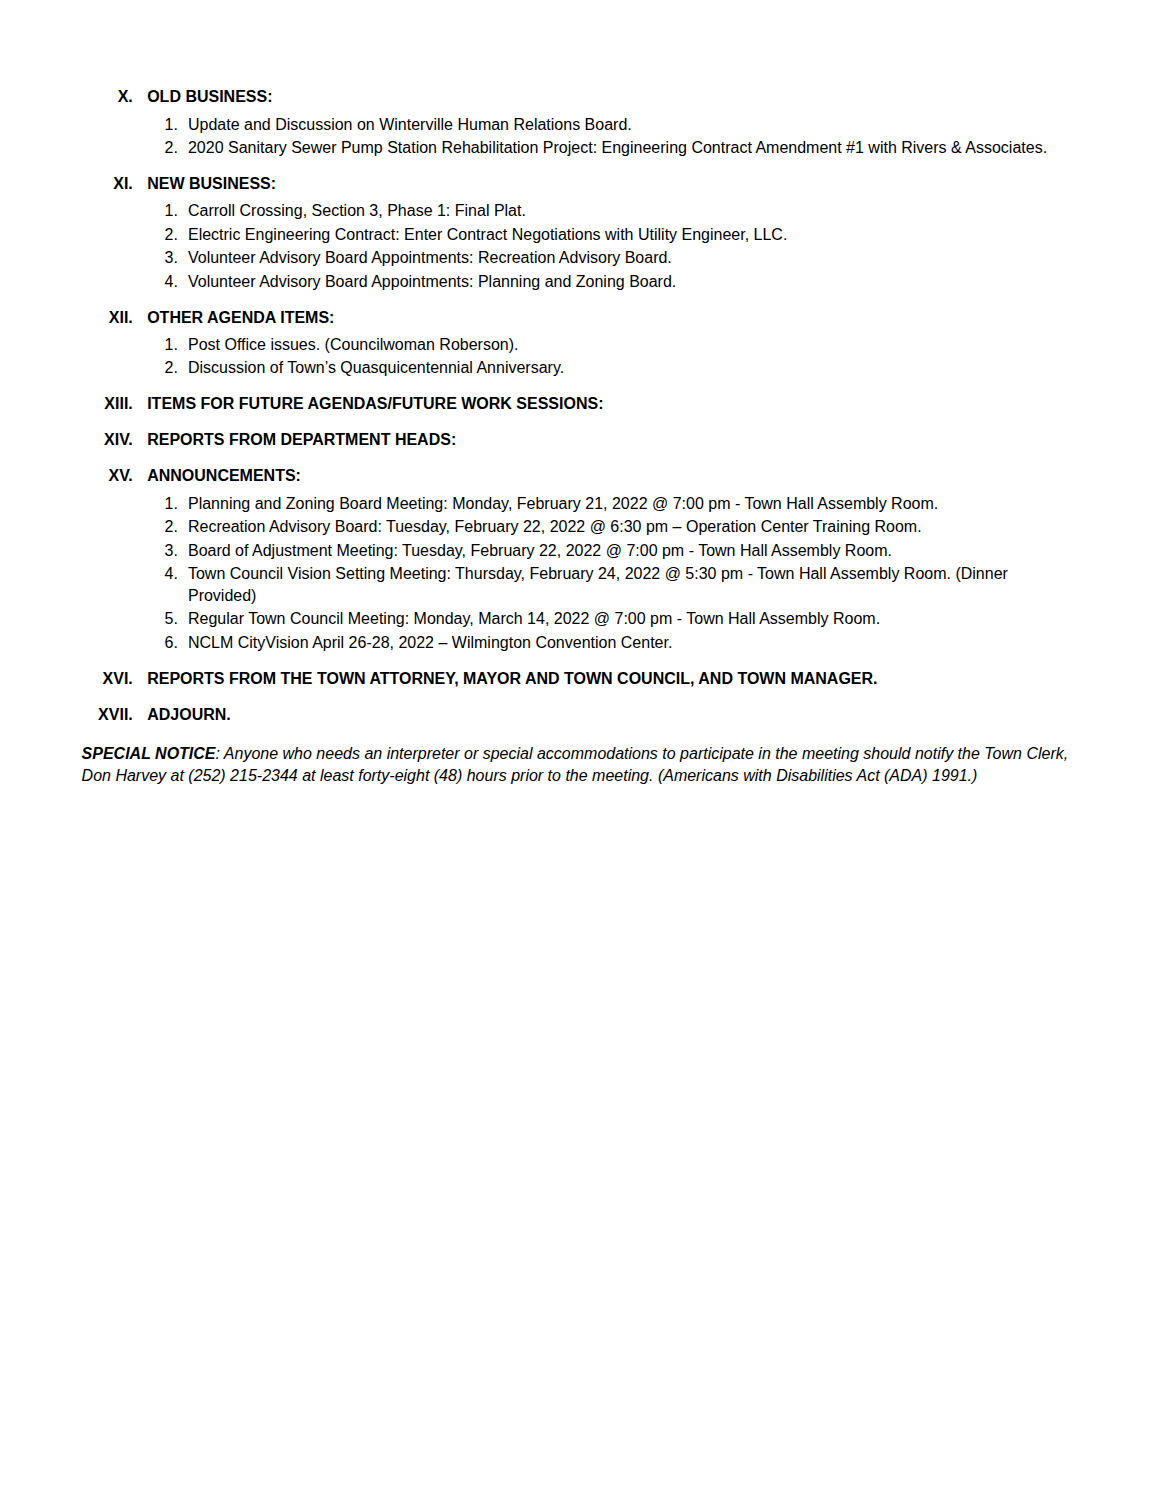X.
OLD BUSINESS:
Update and Discussion on Winterville Human Relations Board.
2020 Sanitary Sewer Pump Station Rehabilitation Project: Engineering Contract Amendment #1 with Rivers & Associates.
XI.
NEW BUSINESS:
Carroll Crossing, Section 3, Phase 1: Final Plat.
Electric Engineering Contract: Enter Contract Negotiations with Utility Engineer, LLC.
Volunteer Advisory Board Appointments: Recreation Advisory Board.
Volunteer Advisory Board Appointments: Planning and Zoning Board.
XII.
OTHER AGENDA ITEMS:
Post Office issues. (Councilwoman Roberson).
Discussion of Town’s Quasquicentennial Anniversary.
XIII.
ITEMS FOR FUTURE AGENDAS/FUTURE WORK SESSIONS:
XIV.
REPORTS FROM DEPARTMENT HEADS:
XV.
ANNOUNCEMENTS:
Planning and Zoning Board Meeting: Monday, February 21, 2022 @ 7:00 pm - Town Hall Assembly Room.
Recreation Advisory Board: Tuesday, February 22, 2022 @ 6:30 pm – Operation Center Training Room.
Board of Adjustment Meeting: Tuesday, February 22, 2022 @ 7:00 pm - Town Hall Assembly Room.
Town Council Vision Setting Meeting: Thursday, February 24, 2022 @ 5:30 pm - Town Hall Assembly Room. (Dinner Provided)
Regular Town Council Meeting: Monday, March 14, 2022 @ 7:00 pm - Town Hall Assembly Room.
NCLM CityVision April 26-28, 2022 – Wilmington Convention Center.
XVI.
REPORTS FROM THE TOWN ATTORNEY, MAYOR AND TOWN COUNCIL, AND TOWN MANAGER.
XVII.
ADJOURN.
SPECIAL NOTICE: Anyone who needs an interpreter or special accommodations to participate in the meeting should notify the Town Clerk, Don Harvey at (252) 215-2344 at least forty-eight (48) hours prior to the meeting. (Americans with Disabilities Act (ADA) 1991.)